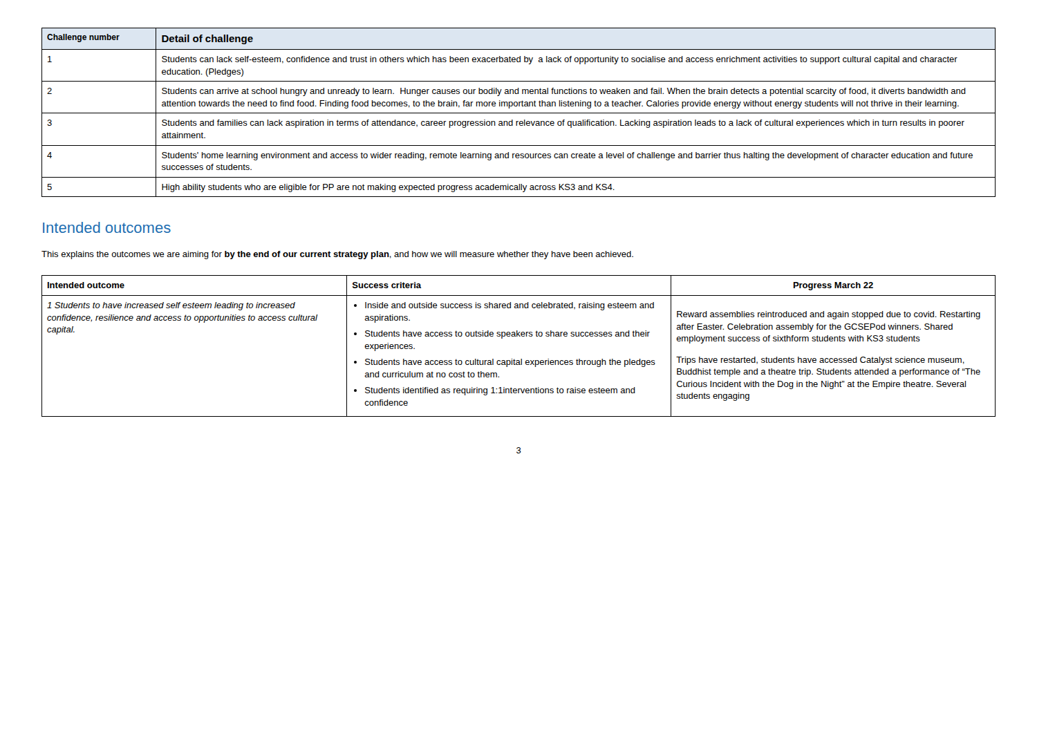| Challenge number | Detail of challenge |
| --- | --- |
| 1 | Students can lack self-esteem, confidence and trust in others which has been exacerbated by a lack of opportunity to socialise and access enrichment activities to support cultural capital and character education. (Pledges) |
| 2 | Students can arrive at school hungry and unready to learn. Hunger causes our bodily and mental functions to weaken and fail. When the brain detects a potential scarcity of food, it diverts bandwidth and attention towards the need to find food. Finding food becomes, to the brain, far more important than listening to a teacher. Calories provide energy without energy students will not thrive in their learning. |
| 3 | Students and families can lack aspiration in terms of attendance, career progression and relevance of qualification. Lacking aspiration leads to a lack of cultural experiences which in turn results in poorer attainment. |
| 4 | Students' home learning environment and access to wider reading, remote learning and resources can create a level of challenge and barrier thus halting the development of character education and future successes of students. |
| 5 | High ability students who are eligible for PP are not making expected progress academically across KS3 and KS4. |
Intended outcomes
This explains the outcomes we are aiming for by the end of our current strategy plan, and how we will measure whether they have been achieved.
| Intended outcome | Success criteria | Progress March 22 |
| --- | --- | --- |
| 1 Students to have increased self esteem leading to increased confidence, resilience and access to opportunities to access cultural capital. | Inside and outside success is shared and celebrated, raising esteem and aspirations. Students have access to outside speakers to share successes and their experiences. Students have access to cultural capital experiences through the pledges and curriculum at no cost to them. Students identified as requiring 1:1interventions to raise esteem and confidence | Reward assemblies reintroduced and again stopped due to covid. Restarting after Easter. Celebration assembly for the GCSEPod winners. Shared employment success of sixthform students with KS3 students Trips have restarted, students have accessed Catalyst science museum, Buddhist temple and a theatre trip. Students attended a performance of “The Curious Incident with the Dog in the Night” at the Empire theatre. Several students engaging |
3